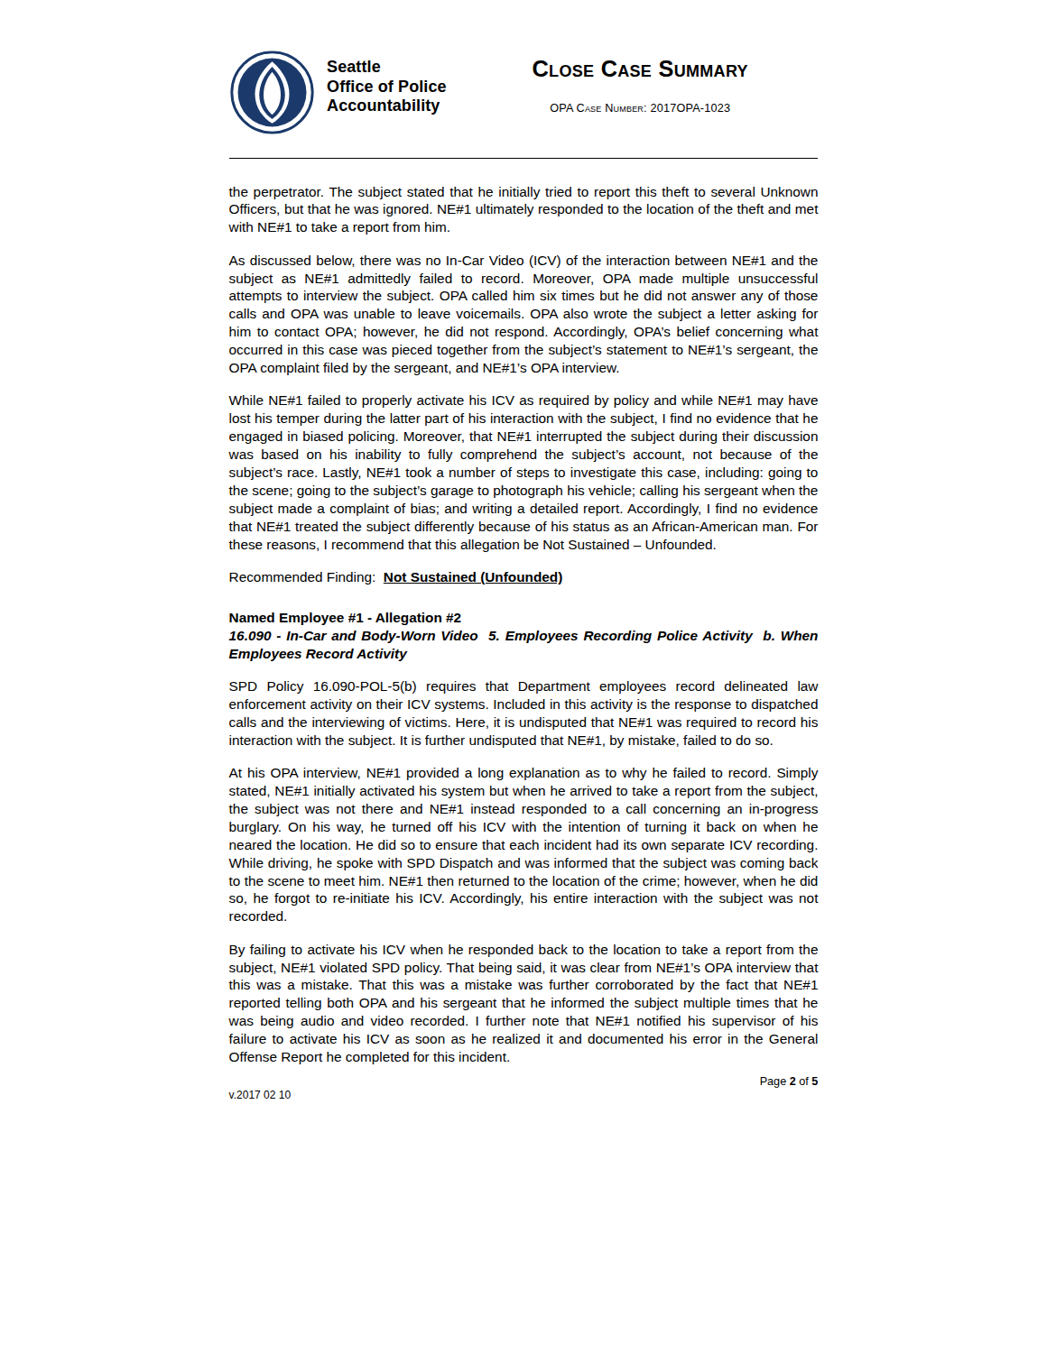Seattle
Office of Police
Accountability
Close Case Summary
OPA Case Number: 2017OPA-1023
the perpetrator. The subject stated that he initially tried to report this theft to several Unknown Officers, but that he was ignored. NE#1 ultimately responded to the location of the theft and met with NE#1 to take a report from him.
As discussed below, there was no In-Car Video (ICV) of the interaction between NE#1 and the subject as NE#1 admittedly failed to record. Moreover, OPA made multiple unsuccessful attempts to interview the subject. OPA called him six times but he did not answer any of those calls and OPA was unable to leave voicemails. OPA also wrote the subject a letter asking for him to contact OPA; however, he did not respond. Accordingly, OPA’s belief concerning what occurred in this case was pieced together from the subject’s statement to NE#1’s sergeant, the OPA complaint filed by the sergeant, and NE#1’s OPA interview.
While NE#1 failed to properly activate his ICV as required by policy and while NE#1 may have lost his temper during the latter part of his interaction with the subject, I find no evidence that he engaged in biased policing. Moreover, that NE#1 interrupted the subject during their discussion was based on his inability to fully comprehend the subject’s account, not because of the subject’s race. Lastly, NE#1 took a number of steps to investigate this case, including: going to the scene; going to the subject’s garage to photograph his vehicle; calling his sergeant when the subject made a complaint of bias; and writing a detailed report. Accordingly, I find no evidence that NE#1 treated the subject differently because of his status as an African-American man. For these reasons, I recommend that this allegation be Not Sustained – Unfounded.
Recommended Finding: Not Sustained (Unfounded)
Named Employee #1 - Allegation #2
16.090 - In-Car and Body-Worn Video 5. Employees Recording Police Activity b. When Employees Record Activity
SPD Policy 16.090-POL-5(b) requires that Department employees record delineated law enforcement activity on their ICV systems. Included in this activity is the response to dispatched calls and the interviewing of victims. Here, it is undisputed that NE#1 was required to record his interaction with the subject. It is further undisputed that NE#1, by mistake, failed to do so.
At his OPA interview, NE#1 provided a long explanation as to why he failed to record. Simply stated, NE#1 initially activated his system but when he arrived to take a report from the subject, the subject was not there and NE#1 instead responded to a call concerning an in-progress burglary. On his way, he turned off his ICV with the intention of turning it back on when he neared the location. He did so to ensure that each incident had its own separate ICV recording. While driving, he spoke with SPD Dispatch and was informed that the subject was coming back to the scene to meet him. NE#1 then returned to the location of the crime; however, when he did so, he forgot to re-initiate his ICV. Accordingly, his entire interaction with the subject was not recorded.
By failing to activate his ICV when he responded back to the location to take a report from the subject, NE#1 violated SPD policy. That being said, it was clear from NE#1’s OPA interview that this was a mistake. That this was a mistake was further corroborated by the fact that NE#1 reported telling both OPA and his sergeant that he informed the subject multiple times that he was being audio and video recorded. I further note that NE#1 notified his supervisor of his failure to activate his ICV as soon as he realized it and documented his error in the General Offense Report he completed for this incident.
Page 2 of 5
v.2017 02 10